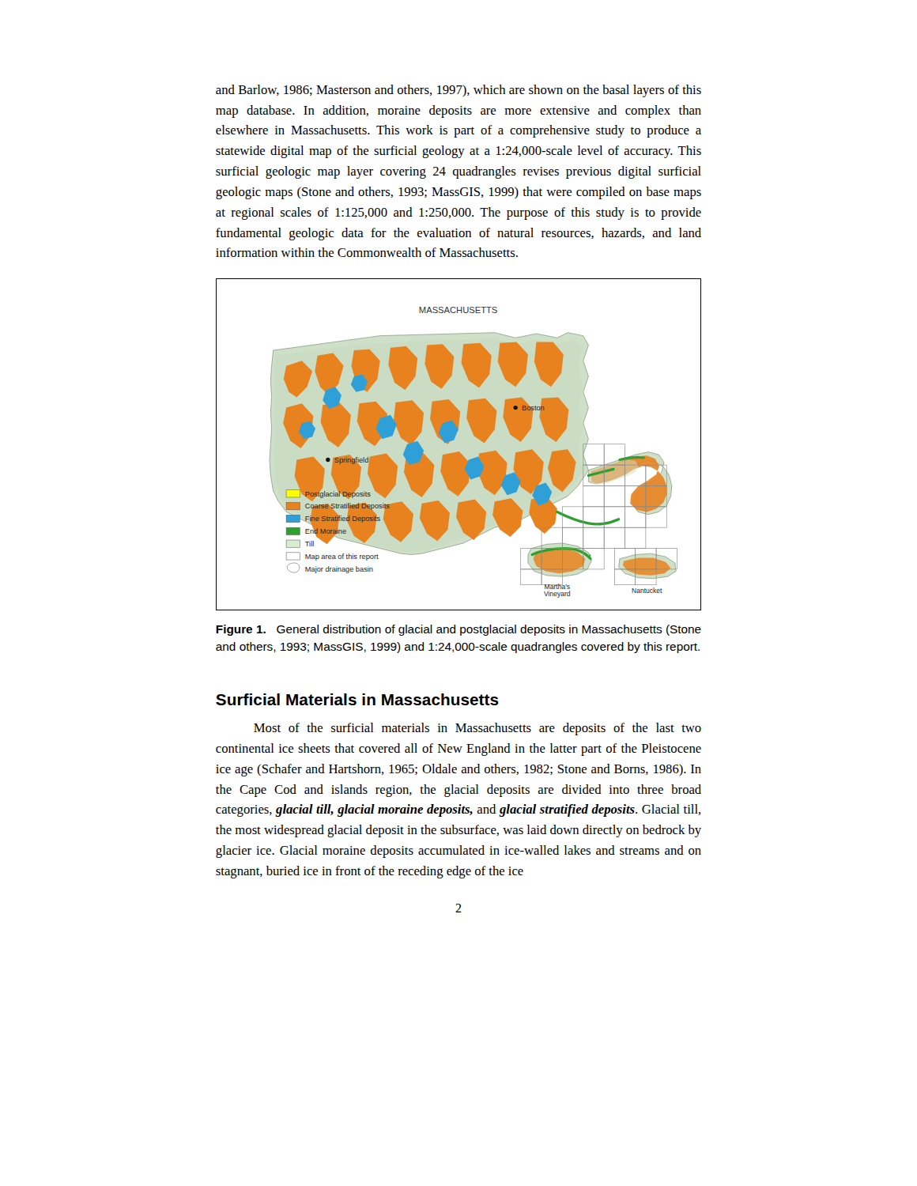and Barlow, 1986; Masterson and others, 1997), which are shown on the basal layers of this map database. In addition, moraine deposits are more extensive and complex than elsewhere in Massachusetts. This work is part of a comprehensive study to produce a statewide digital map of the surficial geology at a 1:24,000-scale level of accuracy. This surficial geologic map layer covering 24 quadrangles revises previous digital surficial geologic maps (Stone and others, 1993; MassGIS, 1999) that were compiled on base maps at regional scales of 1:125,000 and 1:250,000. The purpose of this study is to provide fundamental geologic data for the evaluation of natural resources, hazards, and land information within the Commonwealth of Massachusetts.
MASSACHUSETTS Boston Springfield Martha's Vineyard Nantucket Postglacial Deposits Coarse Stratified Deposits Fine Stratified Deposits End Moraine Till Map area of this report Major drainage basin
Figure 1. General distribution of glacial and postglacial deposits in Massachusetts (Stone and others, 1993; MassGIS, 1999) and 1:24,000-scale quadrangles covered by this report.
Surficial Materials in Massachusetts
Most of the surficial materials in Massachusetts are deposits of the last two continental ice sheets that covered all of New England in the latter part of the Pleistocene ice age (Schafer and Hartshorn, 1965; Oldale and others, 1982; Stone and Borns, 1986). In the Cape Cod and islands region, the glacial deposits are divided into three broad categories, glacial till, glacial moraine deposits, and glacial stratified deposits. Glacial till, the most widespread glacial deposit in the subsurface, was laid down directly on bedrock by glacier ice. Glacial moraine deposits accumulated in ice-walled lakes and streams and on stagnant, buried ice in front of the receding edge of the ice
2